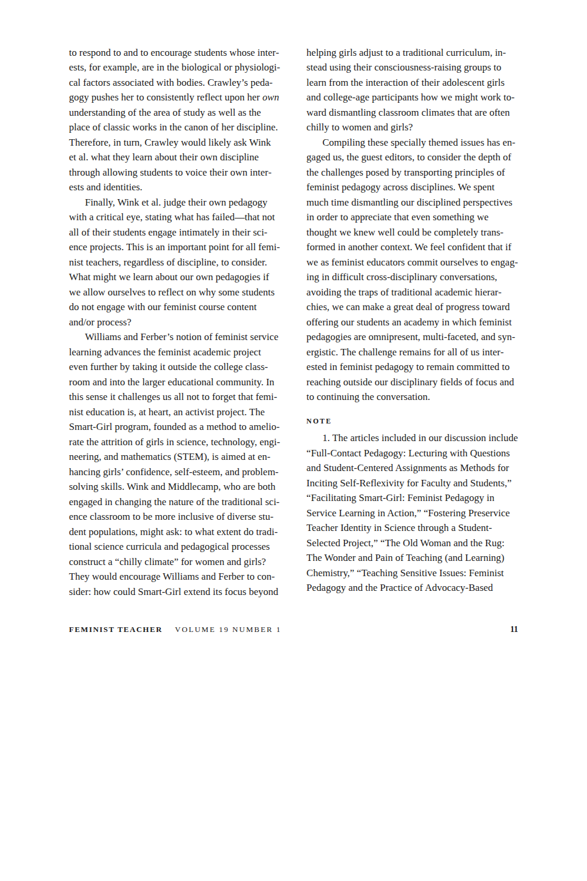to respond to and to encourage students whose interests, for example, are in the biological or physiological factors associated with bodies. Crawley’s pedagogy pushes her to consistently reflect upon her own understanding of the area of study as well as the place of classic works in the canon of her discipline. Therefore, in turn, Crawley would likely ask Wink et al. what they learn about their own discipline through allowing students to voice their own interests and identities.
Finally, Wink et al. judge their own pedagogy with a critical eye, stating what has failed—that not all of their students engage intimately in their science projects. This is an important point for all feminist teachers, regardless of discipline, to consider. What might we learn about our own pedagogies if we allow ourselves to reflect on why some students do not engage with our feminist course content and/or process?
Williams and Ferber’s notion of feminist service learning advances the feminist academic project even further by taking it outside the college classroom and into the larger educational community. In this sense it challenges us all not to forget that feminist education is, at heart, an activist project. The Smart-Girl program, founded as a method to ameliorate the attrition of girls in science, technology, engineering, and mathematics (STEM), is aimed at enhancing girls’ confidence, self-esteem, and problem-solving skills. Wink and Middlecamp, who are both engaged in changing the nature of the traditional science classroom to be more inclusive of diverse student populations, might ask: to what extent do traditional science curricula and pedagogical processes construct a “chilly climate” for women and girls? They would encourage Williams and Ferber to consider: how could Smart-Girl extend its focus beyond helping girls adjust to a traditional curriculum, instead using their consciousness-raising groups to learn from the interaction of their adolescent girls and college-age participants how we might work toward dismantling classroom climates that are often chilly to women and girls?
Compiling these specially themed issues has engaged us, the guest editors, to consider the depth of the challenges posed by transporting principles of feminist pedagogy across disciplines. We spent much time dismantling our disciplined perspectives in order to appreciate that even something we thought we knew well could be completely transformed in another context. We feel confident that if we as feminist educators commit ourselves to engaging in difficult cross-disciplinary conversations, avoiding the traps of traditional academic hierarchies, we can make a great deal of progress toward offering our students an academy in which feminist pedagogies are omnipresent, multi-faceted, and synergistic. The challenge remains for all of us interested in feminist pedagogy to remain committed to reaching outside our disciplinary fields of focus and to continuing the conversation.
Note
1. The articles included in our discussion include “Full-Contact Pedagogy: Lecturing with Questions and Student-Centered Assignments as Methods for Inciting Self-Reflexivity for Faculty and Students,” “Facilitating Smart-Girl: Feminist Pedagogy in Service Learning in Action,” “Fostering Preservice Teacher Identity in Science through a Student-Selected Project,” “The Old Woman and the Rug: The Wonder and Pain of Teaching (and Learning) Chemistry,” “Teaching Sensitive Issues: Feminist Pedagogy and the Practice of Advocacy-Based
Feminist Teacher Volume 19 Number 1 11